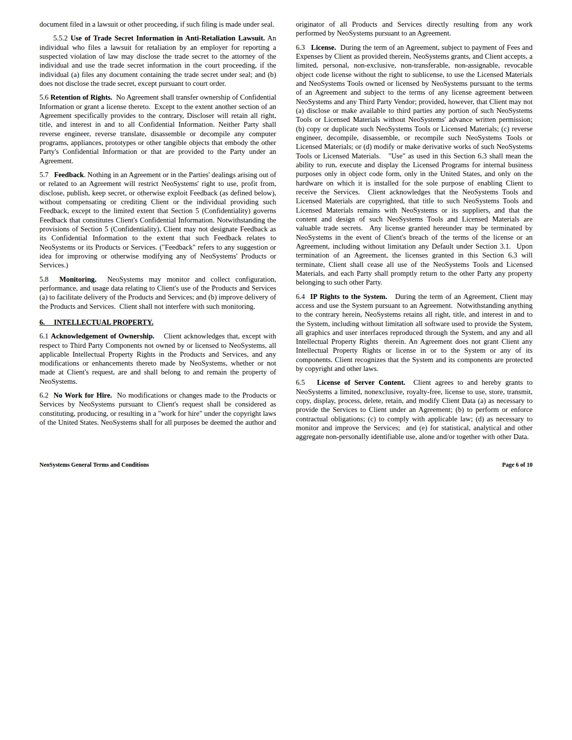document filed in a lawsuit or other proceeding, if such filing is made under seal.
5.5.2 Use of Trade Secret Information in Anti-Retaliation Lawsuit. An individual who files a lawsuit for retaliation by an employer for reporting a suspected violation of law may disclose the trade secret to the attorney of the individual and use the trade secret information in the court proceeding, if the individual (a) files any document containing the trade secret under seal; and (b) does not disclose the trade secret, except pursuant to court order.
5.6 Retention of Rights. No Agreement shall transfer ownership of Confidential Information or grant a license thereto. Except to the extent another section of an Agreement specifically provides to the contrary, Discloser will retain all right, title, and interest in and to all Confidential Information. Neither Party shall reverse engineer, reverse translate, disassemble or decompile any computer programs, appliances, prototypes or other tangible objects that embody the other Party's Confidential Information or that are provided to the Party under an Agreement.
5.7 Feedback. Nothing in an Agreement or in the Parties' dealings arising out of or related to an Agreement will restrict NeoSystems' right to use, profit from, disclose, publish, keep secret, or otherwise exploit Feedback (as defined below), without compensating or crediting Client or the individual providing such Feedback, except to the limited extent that Section 5 (Confidentiality) governs Feedback that constitutes Client's Confidential Information. Notwithstanding the provisions of Section 5 (Confidentiality), Client may not designate Feedback as its Confidential Information to the extent that such Feedback relates to NeoSystems or its Products or Services. ("Feedback" refers to any suggestion or idea for improving or otherwise modifying any of NeoSystems' Products or Services.)
5.8 Monitoring. NeoSystems may monitor and collect configuration, performance, and usage data relating to Client's use of the Products and Services (a) to facilitate delivery of the Products and Services; and (b) improve delivery of the Products and Services. Client shall not interfere with such monitoring.
6. INTELLECTUAL PROPERTY.
6.1 Acknowledgement of Ownership. Client acknowledges that, except with respect to Third Party Components not owned by or licensed to NeoSystems, all applicable Intellectual Property Rights in the Products and Services, and any modifications or enhancements thereto made by NeoSystems, whether or not made at Client's request, are and shall belong to and remain the property of NeoSystems.
6.2 No Work for Hire. No modifications or changes made to the Products or Services by NeoSystems pursuant to Client's request shall be considered as constituting, producing, or resulting in a "work for hire" under the copyright laws of the United States. NeoSystems shall for all purposes be deemed the author and originator of all Products and Services directly resulting from any work performed by NeoSystems pursuant to an Agreement.
6.3 License. During the term of an Agreement, subject to payment of Fees and Expenses by Client as provided therein, NeoSystems grants, and Client accepts, a limited, personal, non-exclusive, non-transferable, non-assignable, revocable object code license without the right to sublicense, to use the Licensed Materials and NeoSystems Tools owned or licensed by NeoSystems pursuant to the terms of an Agreement and subject to the terms of any license agreement between NeoSystems and any Third Party Vendor; provided, however, that Client may not (a) disclose or make available to third parties any portion of such NeoSystems Tools or Licensed Materials without NeoSystems' advance written permission; (b) copy or duplicate such NeoSystems Tools or Licensed Materials; (c) reverse engineer, decompile, disassemble, or recompile such NeoSystems Tools or Licensed Materials; or (d) modify or make derivative works of such NeoSystems Tools or Licensed Materials. "Use" as used in this Section 6.3 shall mean the ability to run, execute and display the Licensed Programs for internal business purposes only in object code form, only in the United States, and only on the hardware on which it is installed for the sole purpose of enabling Client to receive the Services. Client acknowledges that the NeoSystems Tools and Licensed Materials are copyrighted, that title to such NeoSystems Tools and Licensed Materials remains with NeoSystems or its suppliers, and that the content and design of such NeoSystems Tools and Licensed Materials are valuable trade secrets. Any license granted hereunder may be terminated by NeoSystems in the event of Client's breach of the terms of the license or an Agreement, including without limitation any Default under Section 3.1. Upon termination of an Agreement, the licenses granted in this Section 6.3 will terminate, Client shall cease all use of the NeoSystems Tools and Licensed Materials, and each Party shall promptly return to the other Party any property belonging to such other Party.
6.4 IP Rights to the System. During the term of an Agreement, Client may access and use the System pursuant to an Agreement. Notwithstanding anything to the contrary herein, NeoSystems retains all right, title, and interest in and to the System, including without limitation all software used to provide the System, all graphics and user interfaces reproduced through the System, and any and all Intellectual Property Rights therein. An Agreement does not grant Client any Intellectual Property Rights or license in or to the System or any of its components. Client recognizes that the System and its components are protected by copyright and other laws.
6.5 License of Server Content. Client agrees to and hereby grants to NeoSystems a limited, nonexclusive, royalty-free, license to use, store, transmit, copy, display, process, delete, retain, and modify Client Data (a) as necessary to provide the Services to Client under an Agreement; (b) to perform or enforce contractual obligations; (c) to comply with applicable law; (d) as necessary to monitor and improve the Services; and (e) for statistical, analytical and other aggregate non-personally identifiable use, alone and/or together with other Data.
NeoSystems General Terms and Conditions
Page 6 of 10